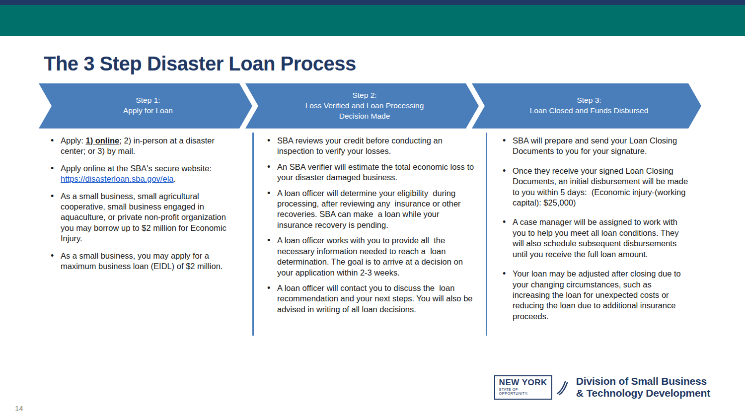The 3 Step Disaster Loan Process
Step 1: Apply for Loan
Step 2: Loss Verified and Loan Processing Decision Made
Step 3: Loan Closed and Funds Disbursed
Apply: 1) online; 2) in-person at a disaster center; or 3) by mail.
Apply online at the SBA's secure website:
https://disasterloan.sba.gov/ela.
As a small business, small agricultural cooperative, small business engaged in aquaculture, or private non-profit organization you may borrow up to $2 million for Economic Injury.
As a small business, you may apply for a maximum business loan (EIDL) of $2 million.
SBA reviews your credit before conducting an inspection to verify your losses.
An SBA verifier will estimate the total economic loss to your disaster damaged business.
A loan officer will determine your eligibility during processing, after reviewing any insurance or other recoveries. SBA can make a loan while your insurance recovery is pending.
A loan officer works with you to provide all the necessary information needed to reach a loan determination. The goal is to arrive at a decision on your application within 2-3 weeks.
A loan officer will contact you to discuss the loan recommendation and your next steps. You will also be advised in writing of all loan decisions.
SBA will prepare and send your Loan Closing Documents to you for your signature.
Once they receive your signed Loan Closing Documents, an initial disbursement will be made to you within 5 days: (Economic injury-(working capital): $25,000)
A case manager will be assigned to work with you to help you meet all loan conditions. They will also schedule subsequent disbursements until you receive the full loan amount.
Your loan may be adjusted after closing due to your changing circumstances, such as increasing the loan for unexpected costs or reducing the loan due to additional insurance proceeds.
NEW YORK STATE OF
OPPORTUNITY.
Division of Small Business & Technology Development
14